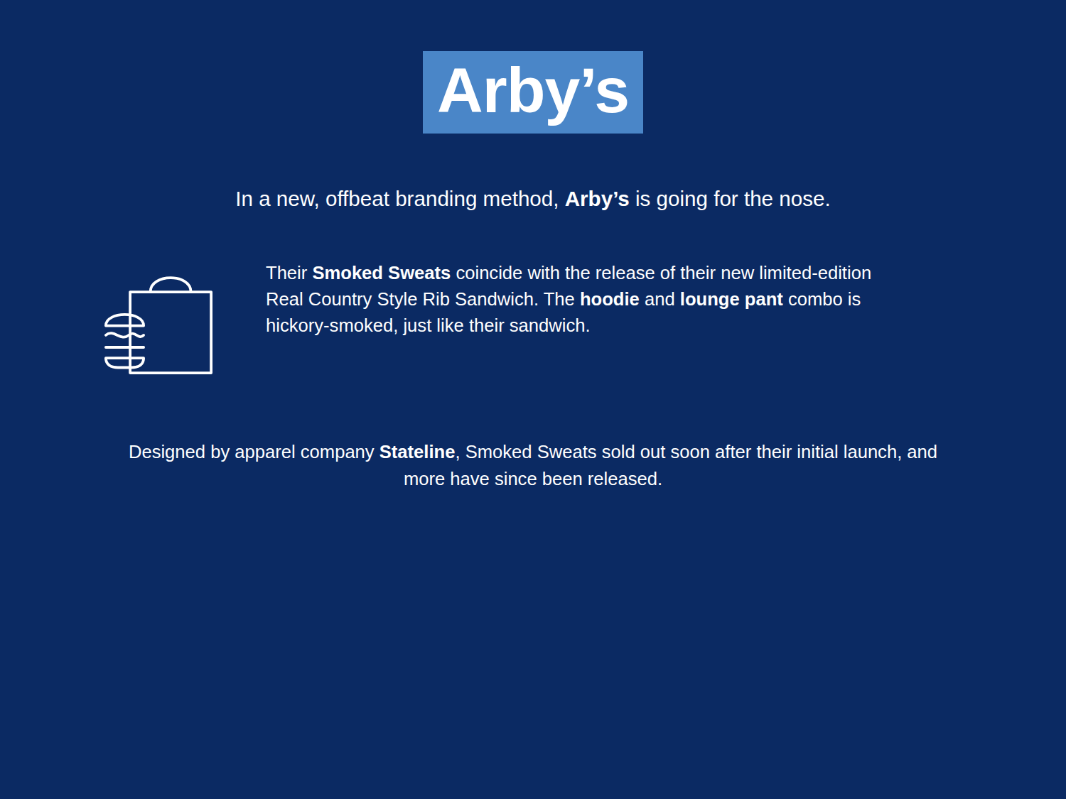Arby’s
In a new, offbeat branding method, Arby’s is going for the nose.
Their Smoked Sweats coincide with the release of their new limited-edition Real Country Style Rib Sandwich. The hoodie and lounge pant combo is hickory-smoked, just like their sandwich.
Designed by apparel company Stateline, Smoked Sweats sold out soon after their initial launch, and more have since been released.